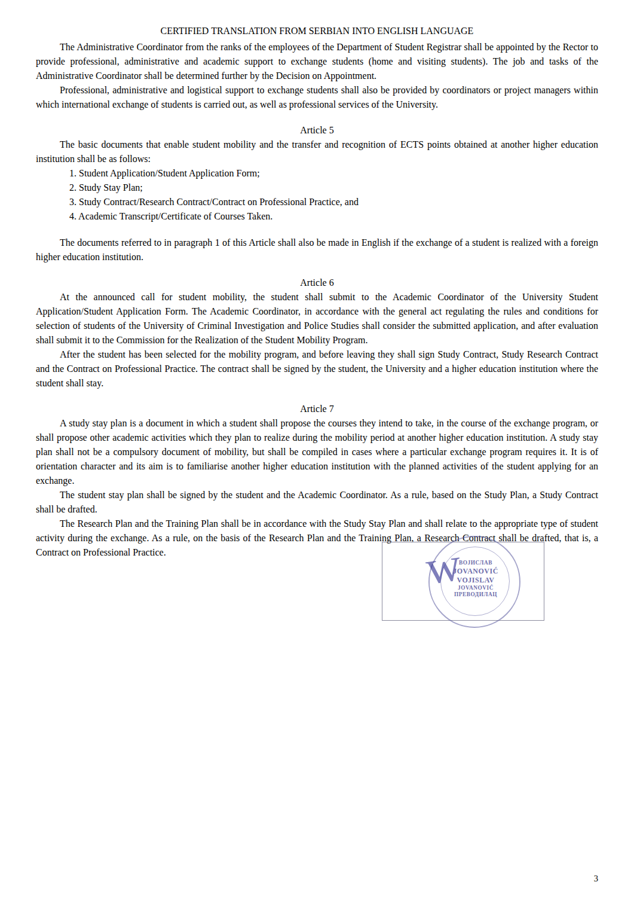CERTIFIED TRANSLATION FROM SERBIAN INTO ENGLISH LANGUAGE
The Administrative Coordinator from the ranks of the employees of the Department of Student Registrar shall be appointed by the Rector to provide professional, administrative and academic support to exchange students (home and visiting students). The job and tasks of the Administrative Coordinator shall be determined further by the Decision on Appointment.
Professional, administrative and logistical support to exchange students shall also be provided by coordinators or project managers within which international exchange of students is carried out, as well as professional services of the University.
Article 5
The basic documents that enable student mobility and the transfer and recognition of ECTS points obtained at another higher education institution shall be as follows:
1. Student Application/Student Application Form;
2. Study Stay Plan;
3. Study Contract/Research Contract/Contract on Professional Practice, and
4. Academic Transcript/Certificate of Courses Taken.
The documents referred to in paragraph 1 of this Article shall also be made in English if the exchange of a student is realized with a foreign higher education institution.
Article 6
At the announced call for student mobility, the student shall submit to the Academic Coordinator of the University Student Application/Student Application Form. The Academic Coordinator, in accordance with the general act regulating the rules and conditions for selection of students of the University of Criminal Investigation and Police Studies shall consider the submitted application, and after evaluation shall submit it to the Commission for the Realization of the Student Mobility Program.
After the student has been selected for the mobility program, and before leaving they shall sign Study Contract, Study Research Contract and the Contract on Professional Practice. The contract shall be signed by the student, the University and a higher education institution where the student shall stay.
Article 7
A study stay plan is a document in which a student shall propose the courses they intend to take, in the course of the exchange program, or shall propose other academic activities which they plan to realize during the mobility period at another higher education institution. A study stay plan shall not be a compulsory document of mobility, but shall be compiled in cases where a particular exchange program requires it. It is of orientation character and its aim is to familiarise another higher education institution with the planned activities of the student applying for an exchange.
The student stay plan shall be signed by the student and the Academic Coordinator. As a rule, based on the Study Plan, a Study Contract shall be drafted.
The Research Plan and the Training Plan shall be in accordance with the Study Stay Plan and shall relate to the appropriate type of student activity during the exchange. As a rule, on the basis of the Research Plan and the Training Plan, a Research Contract shall be drafted, that is, a Contract on Professional Practice.
ВОЈИСЛАВ
JOVANOVIĆ
VOJISLAV
JOVANOVIĆ
ПРЕВОДИЛАЦ
w
3